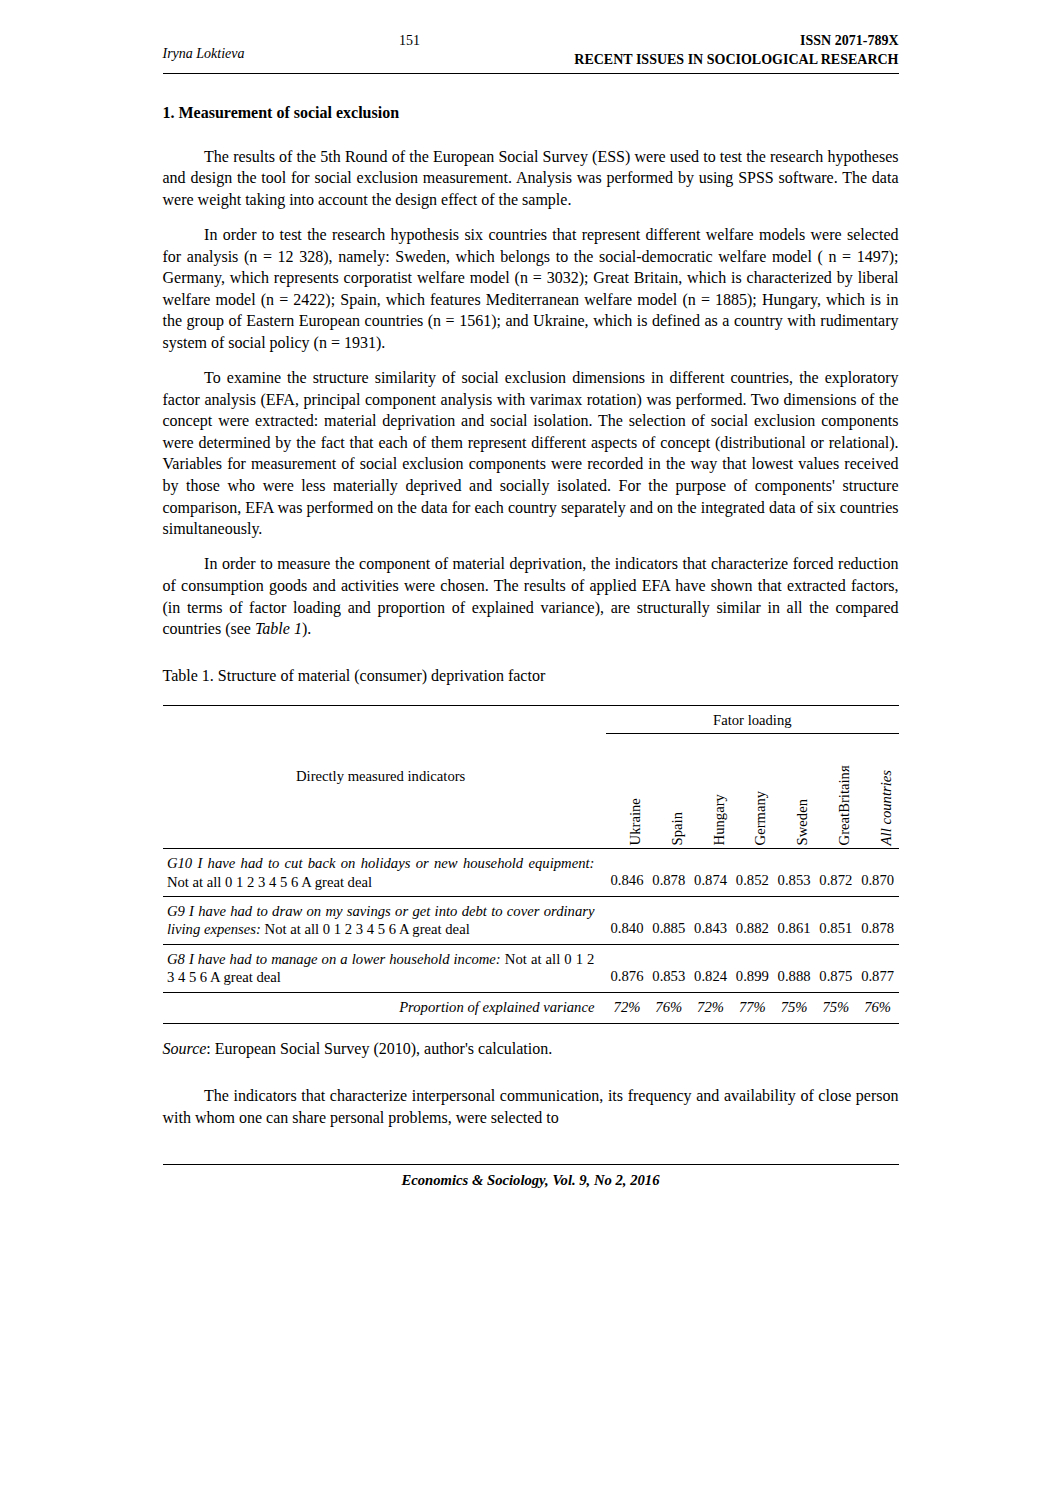Iryna Loktieva
151
ISSN 2071-789X RECENT ISSUES IN SOCIOLOGICAL RESEARCH
1. Measurement of social exclusion
The results of the 5th Round of the European Social Survey (ESS) were used to test the research hypotheses and design the tool for social exclusion measurement. Analysis was performed by using SPSS software. The data were weight taking into account the design effect of the sample.
In order to test the research hypothesis six countries that represent different welfare models were selected for analysis (n = 12 328), namely: Sweden, which belongs to the social-democratic welfare model ( n = 1497); Germany, which represents corporatist welfare model (n = 3032); Great Britain, which is characterized by liberal welfare model (n = 2422); Spain, which features Mediterranean welfare model (n = 1885); Hungary, which is in the group of Eastern European countries (n = 1561); and Ukraine, which is defined as a country with rudimentary system of social policy (n = 1931).
To examine the structure similarity of social exclusion dimensions in different countries, the exploratory factor analysis (EFA, principal component analysis with varimax rotation) was performed. Two dimensions of the concept were extracted: material deprivation and social isolation. The selection of social exclusion components were determined by the fact that each of them represent different aspects of concept (distributional or relational). Variables for measurement of social exclusion components were recorded in the way that lowest values received by those who were less materially deprived and socially isolated. For the purpose of components' structure comparison, EFA was performed on the data for each country separately and on the integrated data of six countries simultaneously.
In order to measure the component of material deprivation, the indicators that characterize forced reduction of consumption goods and activities were chosen. The results of applied EFA have shown that extracted factors, (in terms of factor loading and proportion of explained variance), are structurally similar in all the compared countries (see Table 1).
Table 1. Structure of material (consumer) deprivation factor
| Directly measured indicators | Fator loading |
| --- | --- |
| Ukraine | Spain | Hungary | Germany | Sweden | GreatBritainя | All countries |
| G10 I have had to cut back on holidays or new household equipment: Not at all 0 1 2 3 4 5 6 A great deal | 0.846 | 0.878 | 0.874 | 0.852 | 0.853 | 0.872 | 0.870 |
| G9 I have had to draw on my savings or get into debt to cover ordinary living expenses: Not at all 0 1 2 3 4 5 6 A great deal | 0.840 | 0.885 | 0.843 | 0.882 | 0.861 | 0.851 | 0.878 |
| G8 I have had to manage on a lower household income: Not at all 0 1 2 3 4 5 6 A great deal | 0.876 | 0.853 | 0.824 | 0.899 | 0.888 | 0.875 | 0.877 |
| Proportion of explained variance | 72% | 76% | 72% | 77% | 75% | 75% | 76% |
Source: European Social Survey (2010), author's calculation.
The indicators that characterize interpersonal communication, its frequency and availability of close person with whom one can share personal problems, were selected to
Economics & Sociology, Vol. 9, No 2, 2016